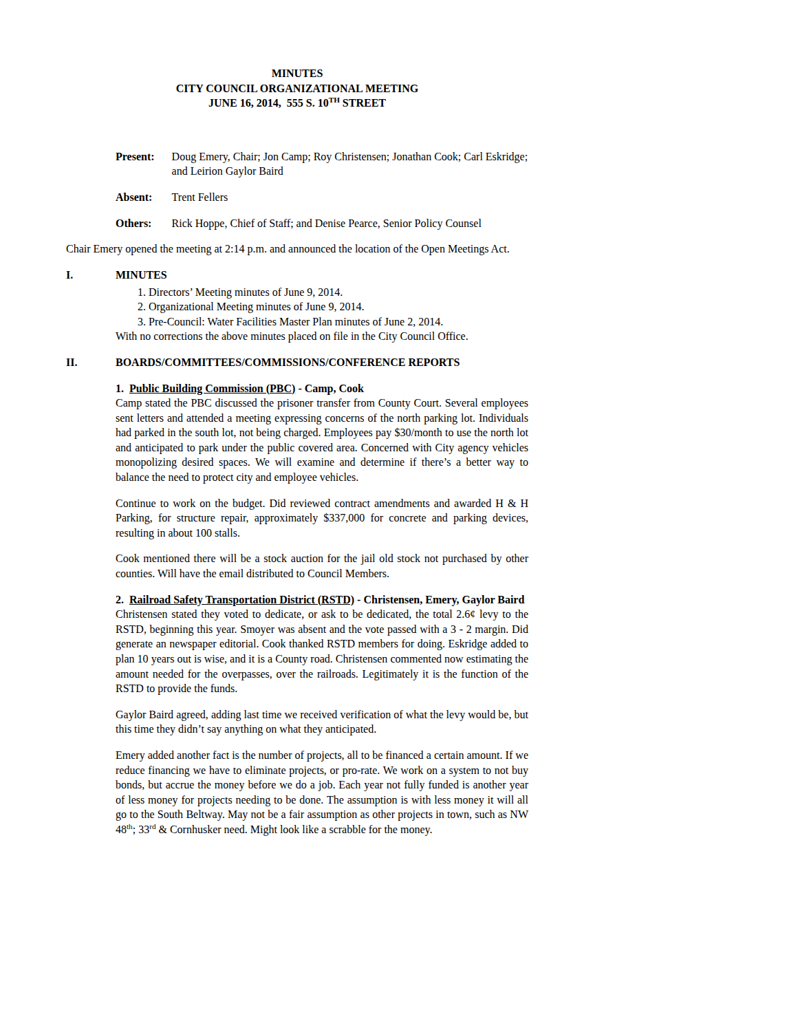MINUTES
CITY COUNCIL ORGANIZATIONAL MEETING
JUNE 16, 2014, 555 S. 10TH STREET
Present:
Doug Emery, Chair; Jon Camp; Roy Christensen; Jonathan Cook; Carl Eskridge; and Leirion Gaylor Baird
Absent:
Trent Fellers
Others:
Rick Hoppe, Chief of Staff; and Denise Pearce, Senior Policy Counsel
Chair Emery opened the meeting at 2:14 p.m. and announced the location of the Open Meetings Act.
I.
MINUTES
Directors’ Meeting minutes of June 9, 2014.
Organizational Meeting minutes of June 9, 2014.
Pre-Council: Water Facilities Master Plan minutes of June 2, 2014.
With no corrections the above minutes placed on file in the City Council Office.
II.
BOARDS/COMMITTEES/COMMISSIONS/CONFERENCE REPORTS
1. Public Building Commission (PBC) - Camp, Cook
Camp stated the PBC discussed the prisoner transfer from County Court. Several employees sent letters and attended a meeting expressing concerns of the north parking lot. Individuals had parked in the south lot, not being charged. Employees pay $30/month to use the north lot and anticipated to park under the public covered area. Concerned with City agency vehicles monopolizing desired spaces. We will examine and determine if there’s a better way to balance the need to protect city and employee vehicles.
Continue to work on the budget. Did reviewed contract amendments and awarded H & H Parking, for structure repair, approximately $337,000 for concrete and parking devices, resulting in about 100 stalls.
Cook mentioned there will be a stock auction for the jail old stock not purchased by other counties. Will have the email distributed to Council Members.
2. Railroad Safety Transportation District (RSTD) - Christensen, Emery, Gaylor Baird
Christensen stated they voted to dedicate, or ask to be dedicated, the total 2.6¢ levy to the RSTD, beginning this year. Smoyer was absent and the vote passed with a 3 - 2 margin. Did generate an newspaper editorial. Cook thanked RSTD members for doing. Eskridge added to plan 10 years out is wise, and it is a County road. Christensen commented now estimating the amount needed for the overpasses, over the railroads. Legitimately it is the function of the RSTD to provide the funds.
Gaylor Baird agreed, adding last time we received verification of what the levy would be, but this time they didn’t say anything on what they anticipated.
Emery added another fact is the number of projects, all to be financed a certain amount. If we reduce financing we have to eliminate projects, or pro-rate. We work on a system to not buy bonds, but accrue the money before we do a job. Each year not fully funded is another year of less money for projects needing to be done. The assumption is with less money it will all go to the South Beltway. May not be a fair assumption as other projects in town, such as NW 48th; 33rd & Cornhusker need. Might look like a scrabble for the money.